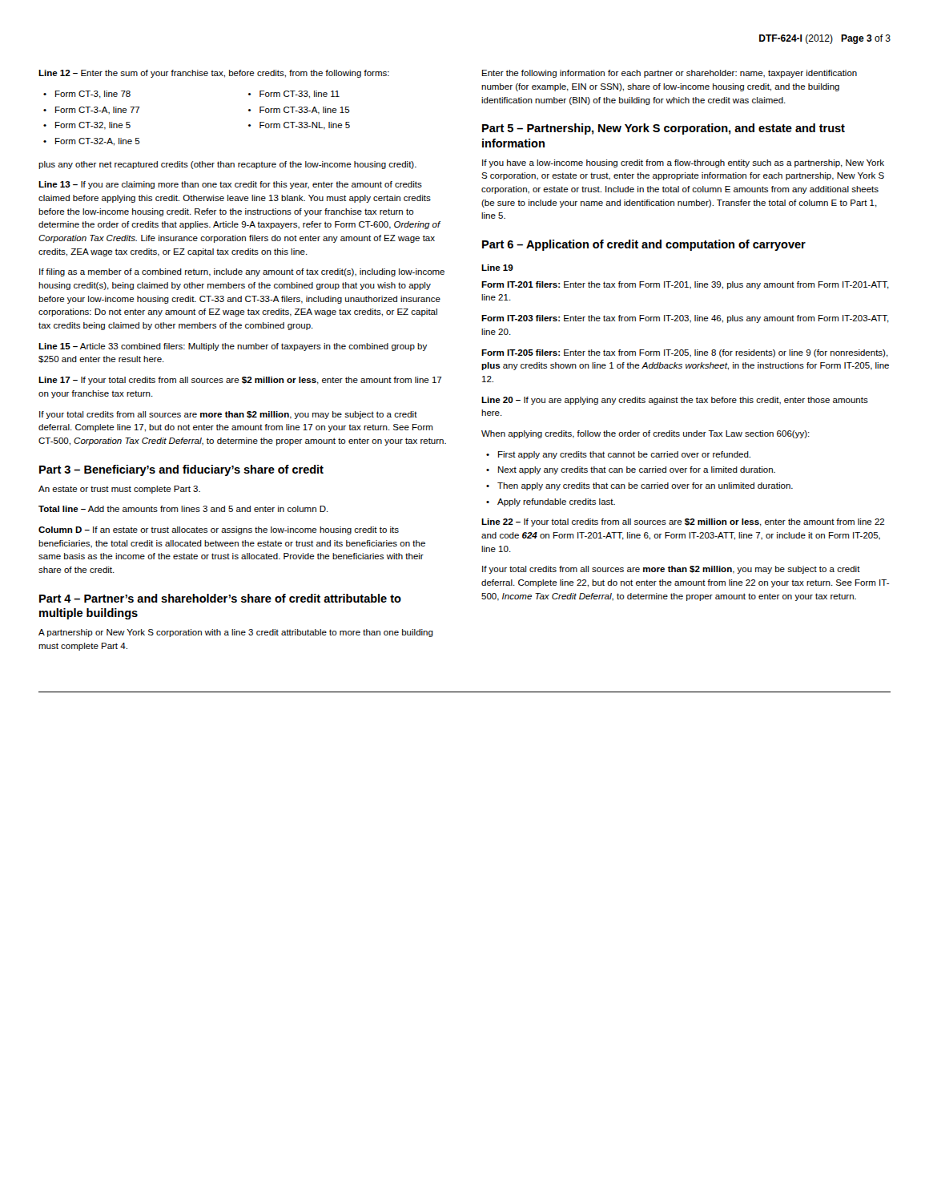DTF-624-I (2012) Page 3 of 3
Line 12 – Enter the sum of your franchise tax, before credits, from the following forms:
Form CT-3, line 78
Form CT-3-A, line 77
Form CT-32, line 5
Form CT-32-A, line 5
Form CT-33, line 11
Form CT-33-A, line 15
Form CT-33-NL, line 5
plus any other net recaptured credits (other than recapture of the low-income housing credit).
Line 13 – If you are claiming more than one tax credit for this year, enter the amount of credits claimed before applying this credit. Otherwise leave line 13 blank. You must apply certain credits before the low-income housing credit. Refer to the instructions of your franchise tax return to determine the order of credits that applies. Article 9-A taxpayers, refer to Form CT-600, Ordering of Corporation Tax Credits. Life insurance corporation filers do not enter any amount of EZ wage tax credits, ZEA wage tax credits, or EZ capital tax credits on this line.
If filing as a member of a combined return, include any amount of tax credit(s), including low-income housing credit(s), being claimed by other members of the combined group that you wish to apply before your low-income housing credit. CT-33 and CT-33-A filers, including unauthorized insurance corporations: Do not enter any amount of EZ wage tax credits, ZEA wage tax credits, or EZ capital tax credits being claimed by other members of the combined group.
Line 15 – Article 33 combined filers: Multiply the number of taxpayers in the combined group by $250 and enter the result here.
Line 17 – If your total credits from all sources are $2 million or less, enter the amount from line 17 on your franchise tax return.
If your total credits from all sources are more than $2 million, you may be subject to a credit deferral. Complete line 17, but do not enter the amount from line 17 on your tax return. See Form CT-500, Corporation Tax Credit Deferral, to determine the proper amount to enter on your tax return.
Part 3 – Beneficiary’s and fiduciary’s share of credit
An estate or trust must complete Part 3.
Total line – Add the amounts from lines 3 and 5 and enter in column D.
Column D – If an estate or trust allocates or assigns the low-income housing credit to its beneficiaries, the total credit is allocated between the estate or trust and its beneficiaries on the same basis as the income of the estate or trust is allocated. Provide the beneficiaries with their share of the credit.
Part 4 – Partner’s and shareholder’s share of credit attributable to multiple buildings
A partnership or New York S corporation with a line 3 credit attributable to more than one building must complete Part 4.
Enter the following information for each partner or shareholder: name, taxpayer identification number (for example, EIN or SSN), share of low-income housing credit, and the building identification number (BIN) of the building for which the credit was claimed.
Part 5 – Partnership, New York S corporation, and estate and trust information
If you have a low-income housing credit from a flow-through entity such as a partnership, New York S corporation, or estate or trust, enter the appropriate information for each partnership, New York S corporation, or estate or trust. Include in the total of column E amounts from any additional sheets (be sure to include your name and identification number). Transfer the total of column E to Part 1, line 5.
Part 6 – Application of credit and computation of carryover
Line 19
Form IT-201 filers: Enter the tax from Form IT-201, line 39, plus any amount from Form IT-201-ATT, line 21.
Form IT-203 filers: Enter the tax from Form IT-203, line 46, plus any amount from Form IT-203-ATT, line 20.
Form IT-205 filers: Enter the tax from Form IT-205, line 8 (for residents) or line 9 (for nonresidents), plus any credits shown on line 1 of the Addbacks worksheet, in the instructions for Form IT-205, line 12.
Line 20 – If you are applying any credits against the tax before this credit, enter those amounts here.
When applying credits, follow the order of credits under Tax Law section 606(yy):
First apply any credits that cannot be carried over or refunded.
Next apply any credits that can be carried over for a limited duration.
Then apply any credits that can be carried over for an unlimited duration.
Apply refundable credits last.
Line 22 – If your total credits from all sources are $2 million or less, enter the amount from line 22 and code 624 on Form IT-201-ATT, line 6, or Form IT-203-ATT, line 7, or include it on Form IT-205, line 10.
If your total credits from all sources are more than $2 million, you may be subject to a credit deferral. Complete line 22, but do not enter the amount from line 22 on your tax return. See Form IT-500, Income Tax Credit Deferral, to determine the proper amount to enter on your tax return.